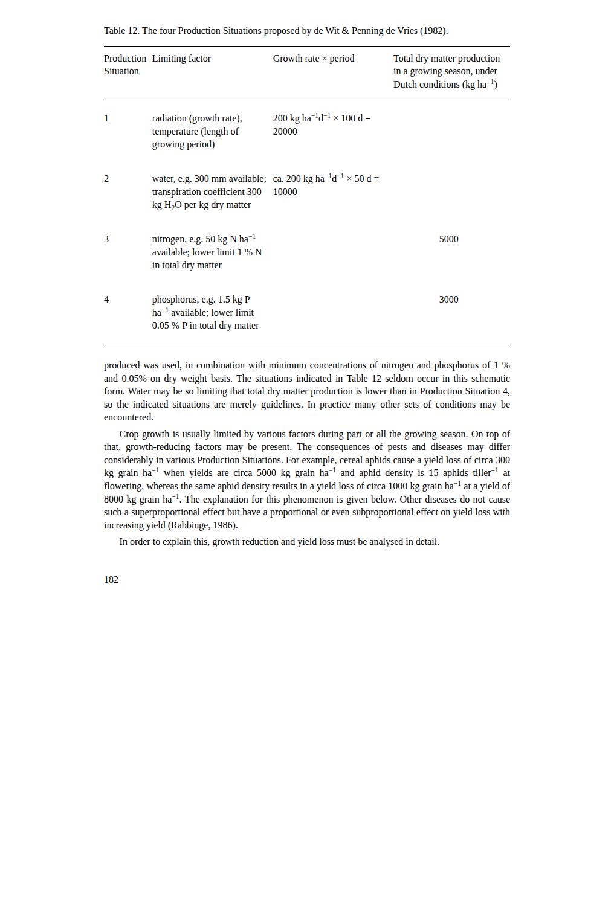Table 12. The four Production Situations proposed by de Wit & Penning de Vries (1982).
| Production Situation | Limiting factor | Growth rate × period | Total dry matter pro­duction in a growing season, under Dutch conditions (kg ha −1 ) |
| --- | --- | --- | --- |
| 1 | radiation (growth rate), temperature (length of growing period) | 200 kg ha −1 d −1 × 100 d = 20000 | |
| 2 | water, e.g. 300 mm available; transpiration coefficient 300 kg H 2 O per kg dry matter | ca. 200 kg ha −1 d −1 × 50 d = 10000 | |
| 3 | nitrogen, e.g. 50 kg N ha −1 available; lower limit 1 % N in total dry matter | | 5000 |
| 4 | phosphorus, e.g. 1.5 kg P ha −1 available; lower limit 0.05 % P in total dry matter | | 3000 |
produced was used, in combination with minimum concentrations of nitrogen and phosphorus of 1 % and 0.05% on dry weight basis. The situations indicated in Table 12 seldom occur in this schematic form. Water may be so limiting that total dry matter production is lower than in Production Situation 4, so the indicated situations are merely guidelines. In practice many other sets of condi­tions may be encountered.
Crop growth is usually limited by various factors during part or all the growing season. On top of that, growth-reducing factors may be present. The consequen­ces of pests and diseases may differ considerably in various Production Situations. For example, cereal aphids cause a yield loss of circa 300 kg grain ha−1 when yields are circa 5000 kg grain ha−1 and aphid density is 15 aphids tiller−1 at flowering, whereas the same aphid density results in a yield loss of circa 1000 kg grain ha−1 at a yield of 8000 kg grain ha−1. The explanation for this phenomenon is given below. Other diseases do not cause such a superproportional effect but have a proportional or even subproportional effect on yield loss with increasing yield (Rabbinge, 1986).
In order to explain this, growth reduction and yield loss must be analysed in detail.
182